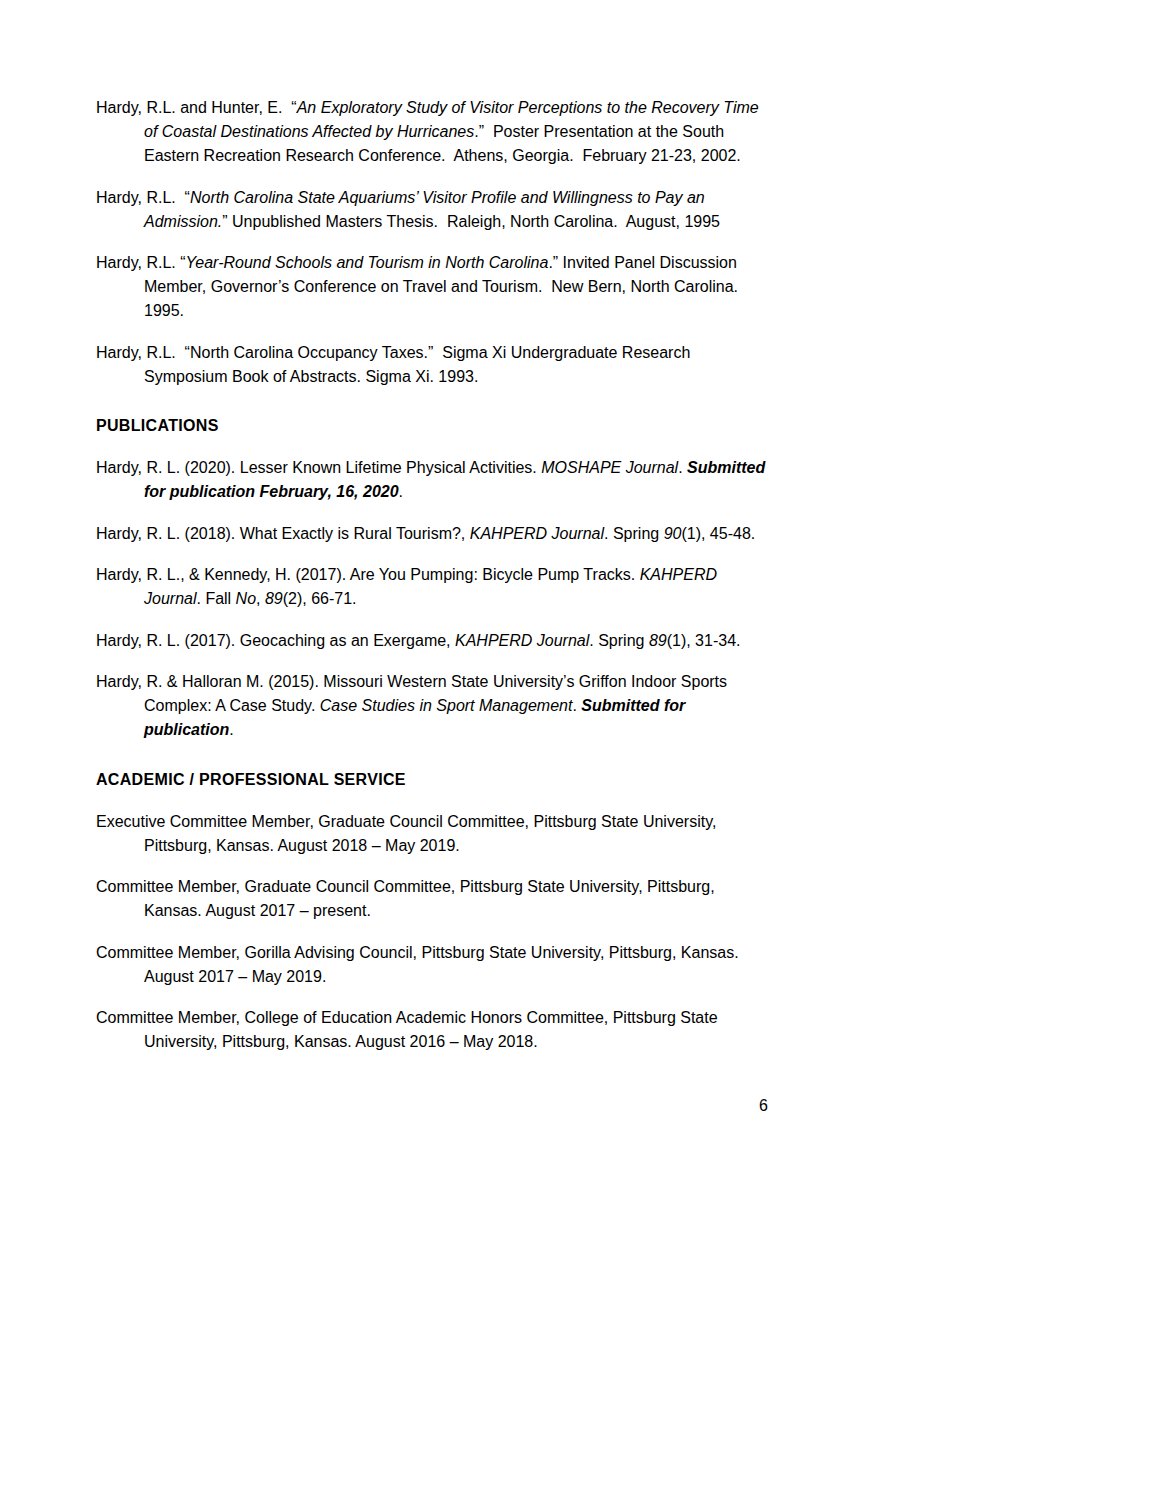Hardy, R.L. and Hunter, E. “An Exploratory Study of Visitor Perceptions to the Recovery Time of Coastal Destinations Affected by Hurricanes.” Poster Presentation at the South Eastern Recreation Research Conference. Athens, Georgia. February 21-23, 2002.
Hardy, R.L. “North Carolina State Aquariums’ Visitor Profile and Willingness to Pay an Admission.” Unpublished Masters Thesis. Raleigh, North Carolina. August, 1995
Hardy, R.L. “Year-Round Schools and Tourism in North Carolina.” Invited Panel Discussion Member, Governor’s Conference on Travel and Tourism. New Bern, North Carolina. 1995.
Hardy, R.L. “North Carolina Occupancy Taxes.” Sigma Xi Undergraduate Research Symposium Book of Abstracts. Sigma Xi. 1993.
PUBLICATIONS
Hardy, R. L. (2020). Lesser Known Lifetime Physical Activities. MOSHAPE Journal. Submitted for publication February, 16, 2020.
Hardy, R. L. (2018). What Exactly is Rural Tourism?, KAHPERD Journal. Spring 90(1), 45-48.
Hardy, R. L., & Kennedy, H. (2017). Are You Pumping: Bicycle Pump Tracks. KAHPERD Journal. Fall No, 89(2), 66-71.
Hardy, R. L. (2017). Geocaching as an Exergame, KAHPERD Journal. Spring 89(1), 31-34.
Hardy, R. & Halloran M. (2015). Missouri Western State University’s Griffon Indoor Sports Complex: A Case Study. Case Studies in Sport Management. Submitted for publication.
ACADEMIC / PROFESSIONAL SERVICE
Executive Committee Member, Graduate Council Committee, Pittsburg State University, Pittsburg, Kansas. August 2018 – May 2019.
Committee Member, Graduate Council Committee, Pittsburg State University, Pittsburg, Kansas. August 2017 – present.
Committee Member, Gorilla Advising Council, Pittsburg State University, Pittsburg, Kansas. August 2017 – May 2019.
Committee Member, College of Education Academic Honors Committee, Pittsburg State University, Pittsburg, Kansas. August 2016 – May 2018.
6